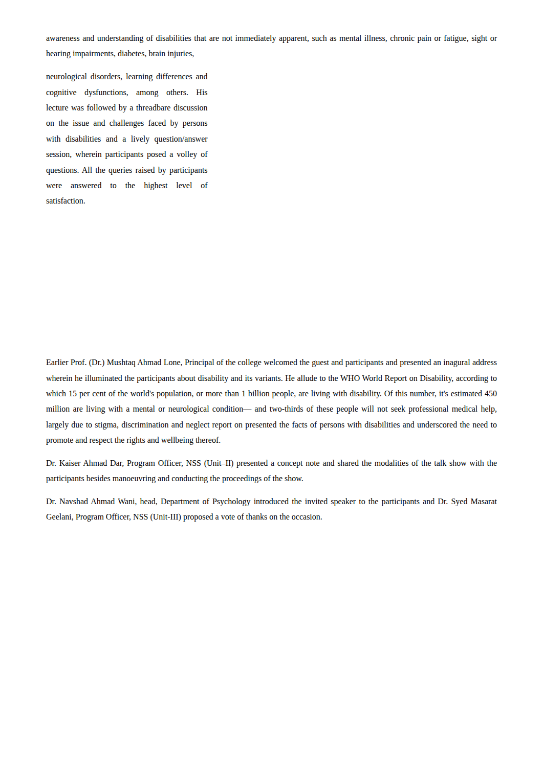awareness and understanding of disabilities that are not immediately apparent, such as mental illness, chronic pain or fatigue, sight or hearing impairments, diabetes, brain injuries,
neurological disorders, learning differences and cognitive dysfunctions, among others. His lecture was followed by a threadbare discussion on the issue and challenges faced by persons with disabilities and a lively question/answer session, wherein participants posed a volley of questions. All the queries raised by participants were answered to the highest level of satisfaction.
Earlier Prof. (Dr.) Mushtaq Ahmad Lone, Principal of the college welcomed the guest and participants and presented an inagural address wherein he illuminated the participants about disability and its variants. He allude to the WHO World Report on Disability, according to which 15 per cent of the world's population, or more than 1 billion people, are living with disability. Of this number, it's estimated 450 million are living with a mental or neurological condition— and two-thirds of these people will not seek professional medical help, largely due to stigma, discrimination and neglect report on presented the facts of persons with disabilities and underscored the need to promote and respect the rights and wellbeing thereof.
Dr. Kaiser Ahmad Dar, Program Officer, NSS (Unit–II) presented a concept note and shared the modalities of the talk show with the participants besides manoeuvring and conducting the proceedings of the show.
Dr. Navshad Ahmad Wani, head, Department of Psychology introduced the invited speaker to the participants and Dr. Syed Masarat Geelani, Program Officer, NSS (Unit-III) proposed a vote of thanks on the occasion.